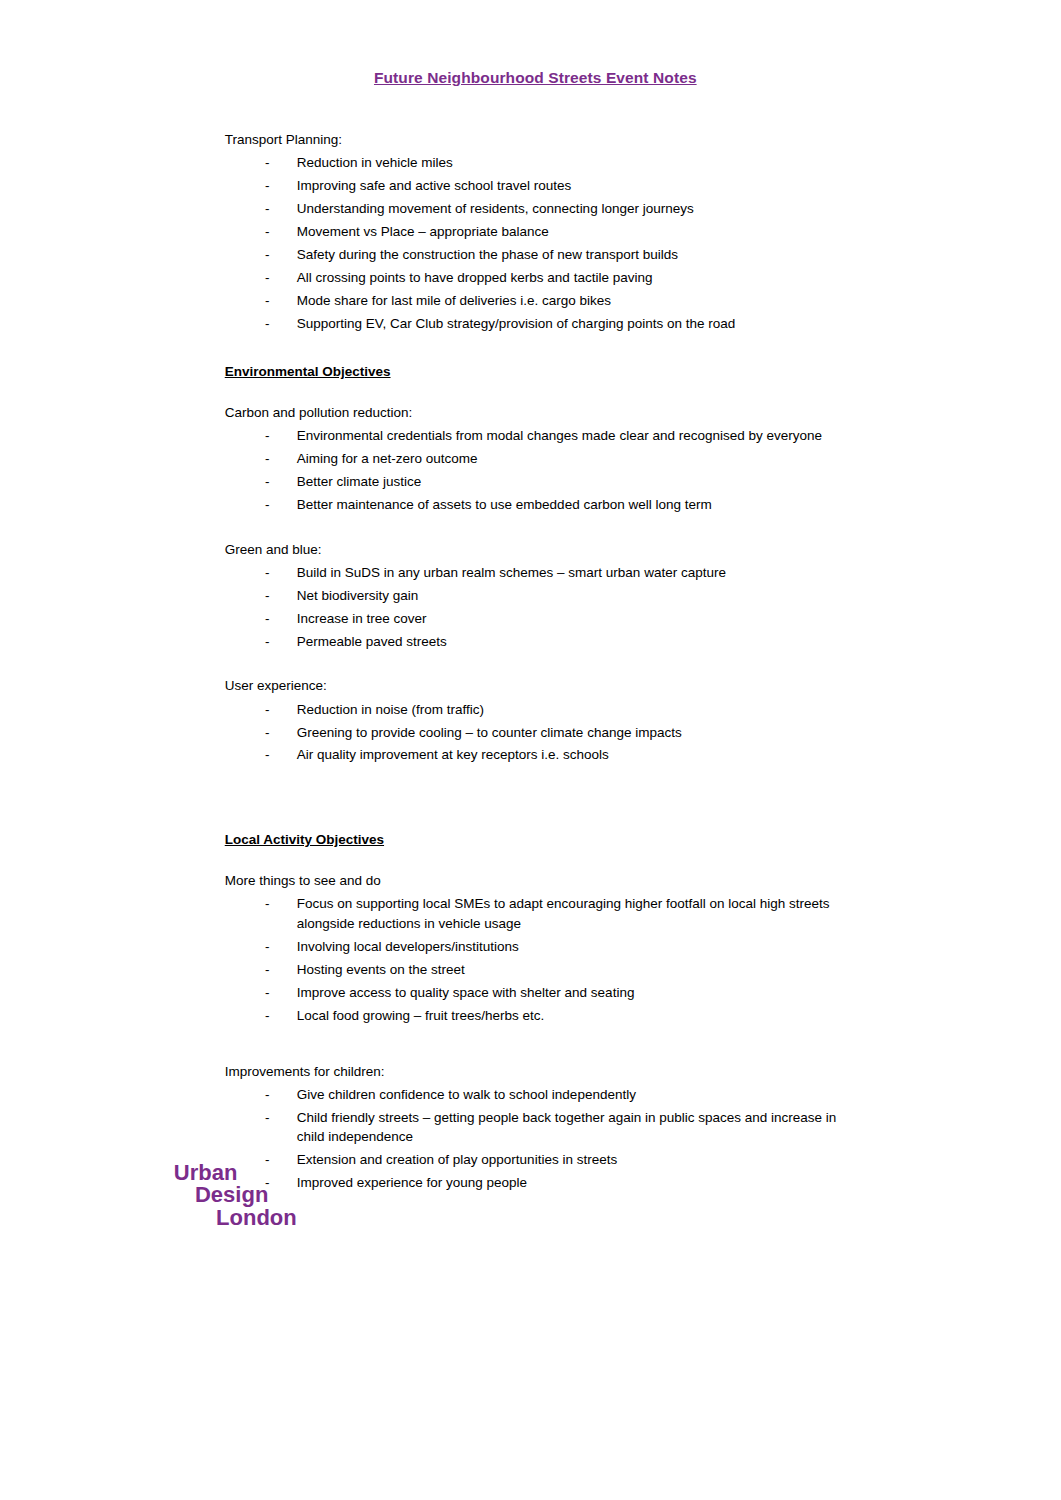Future Neighbourhood Streets Event Notes
Transport Planning:
Reduction in vehicle miles
Improving safe and active school travel routes
Understanding movement of residents, connecting longer journeys
Movement vs Place – appropriate balance
Safety during the construction the phase of new transport builds
All crossing points to have dropped kerbs and tactile paving
Mode share for last mile of deliveries i.e. cargo bikes
Supporting EV, Car Club strategy/provision of charging points on the road
Environmental Objectives
Carbon and pollution reduction:
Environmental credentials from modal changes made clear and recognised by everyone
Aiming for a net-zero outcome
Better climate justice
Better maintenance of assets to use embedded carbon well long term
Green and blue:
Build in SuDS in any urban realm schemes – smart urban water capture
Net biodiversity gain
Increase in tree cover
Permeable paved streets
User experience:
Reduction in noise (from traffic)
Greening to provide cooling – to counter climate change impacts
Air quality improvement at key receptors i.e. schools
Local Activity Objectives
More things to see and do
Focus on supporting local SMEs to adapt encouraging higher footfall on local high streets alongside reductions in vehicle usage
Involving local developers/institutions
Hosting events on the street
Improve access to quality space with shelter and seating
Local food growing – fruit trees/herbs etc.
Improvements for children:
Give children confidence to walk to school independently
Child friendly streets – getting people back together again in public spaces and increase in child independence
Extension and creation of play opportunities in streets
Improved experience for young people
Urban Design London